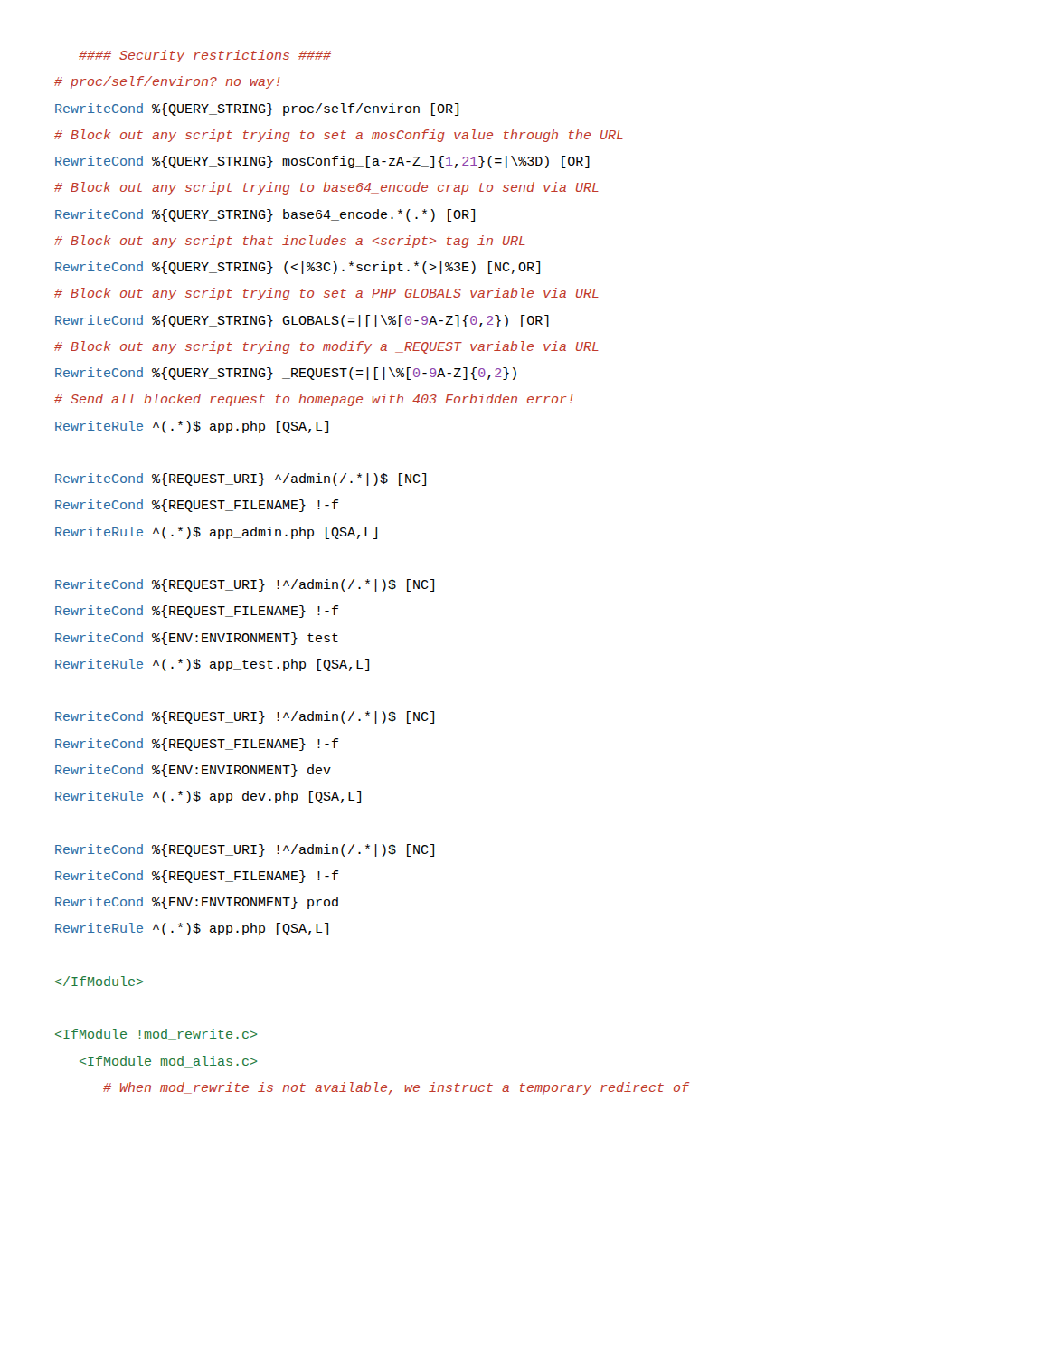#### Security restrictions ####
# proc/self/environ? no way!
RewriteCond %{QUERY_STRING} proc/self/environ [OR]
# Block out any script trying to set a mosConfig value through the URL
RewriteCond %{QUERY_STRING} mosConfig_[a-zA-Z_]{1,21}(=|\%3D) [OR]
# Block out any script trying to base64_encode crap to send via URL
RewriteCond %{QUERY_STRING} base64_encode.*(.*) [OR]
# Block out any script that includes a <script> tag in URL
RewriteCond %{QUERY_STRING} (<|%3C).*script.*(>|%3E) [NC,OR]
# Block out any script trying to set a PHP GLOBALS variable via URL
RewriteCond %{QUERY_STRING} GLOBALS(=|[|\%[0-9 A-Z]{0,2}) [OR]
# Block out any script trying to modify a _REQUEST variable via URL
RewriteCond %{QUERY_STRING} _REQUEST(=|[|\%[0-9 A-Z]{0,2})
# Send all blocked request to homepage with 403 Forbidden error!
RewriteRule ^(.*)$ app.php [QSA,L]

RewriteCond %{REQUEST_URI} ^/admin(/.*|)$ [NC]
RewriteCond %{REQUEST_FILENAME} !-f
RewriteRule ^(.*)$ app_admin.php [QSA,L]

RewriteCond %{REQUEST_URI} !^/admin(/.*|)$ [NC]
RewriteCond %{REQUEST_FILENAME} !-f
RewriteCond %{ENV:ENVIRONMENT} test
RewriteRule ^(.*)$ app_test.php [QSA,L]

RewriteCond %{REQUEST_URI} !^/admin(/.*|)$ [NC]
RewriteCond %{REQUEST_FILENAME} !-f
RewriteCond %{ENV:ENVIRONMENT} dev
RewriteRule ^(.*)$ app_dev.php [QSA,L]

RewriteCond %{REQUEST_URI} !^/admin(/.*|)$ [NC]
RewriteCond %{REQUEST_FILENAME} !-f
RewriteCond %{ENV:ENVIRONMENT} prod
RewriteRule ^(.*)$ app.php [QSA,L]

</IfModule>

<IfModule !mod_rewrite.c>
<IfModule mod_alias.c>
# When mod_rewrite is not available, we instruct a temporary redirect of